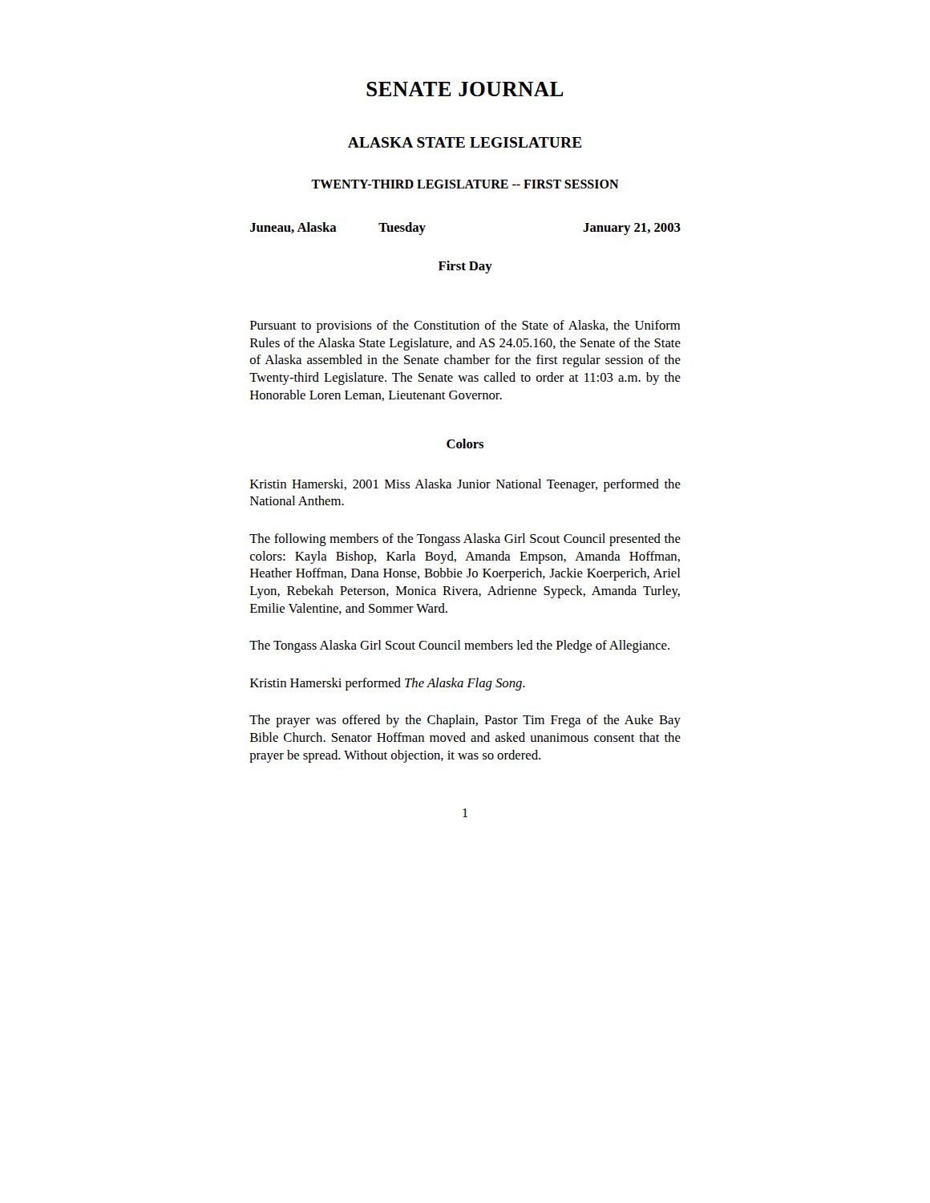SENATE JOURNAL
ALASKA STATE LEGISLATURE
TWENTY-THIRD LEGISLATURE -- FIRST SESSION
Juneau, Alaska Tuesday January 21, 2003
First Day
Pursuant to provisions of the Constitution of the State of Alaska, the Uniform Rules of the Alaska State Legislature, and AS 24.05.160, the Senate of the State of Alaska assembled in the Senate chamber for the first regular session of the Twenty-third Legislature. The Senate was called to order at 11:03 a.m. by the Honorable Loren Leman, Lieutenant Governor.
Colors
Kristin Hamerski, 2001 Miss Alaska Junior National Teenager, performed the National Anthem.
The following members of the Tongass Alaska Girl Scout Council presented the colors: Kayla Bishop, Karla Boyd, Amanda Empson, Amanda Hoffman, Heather Hoffman, Dana Honse, Bobbie Jo Koerperich, Jackie Koerperich, Ariel Lyon, Rebekah Peterson, Monica Rivera, Adrienne Sypeck, Amanda Turley, Emilie Valentine, and Sommer Ward.
The Tongass Alaska Girl Scout Council members led the Pledge of Allegiance.
Kristin Hamerski performed The Alaska Flag Song.
The prayer was offered by the Chaplain, Pastor Tim Frega of the Auke Bay Bible Church. Senator Hoffman moved and asked unanimous consent that the prayer be spread. Without objection, it was so ordered.
1